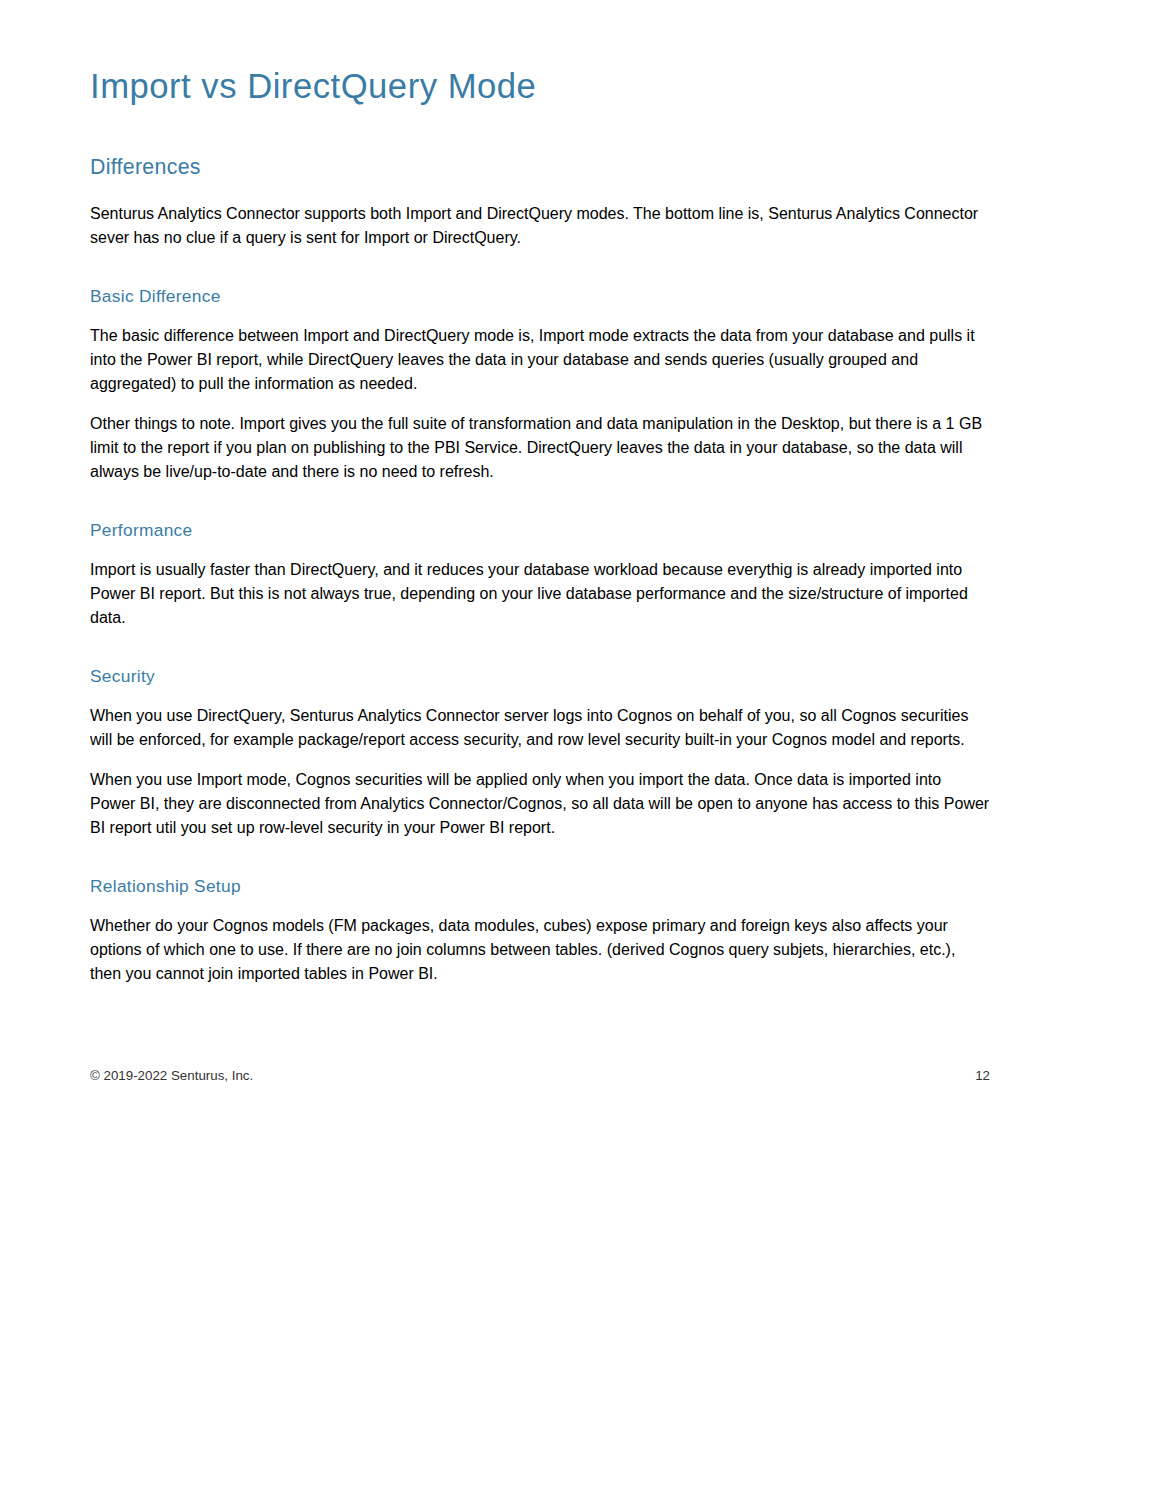Import vs DirectQuery Mode
Differences
Senturus Analytics Connector supports both Import and DirectQuery modes. The bottom line is, Senturus Analytics Connector sever has no clue if a query is sent for Import or DirectQuery.
Basic Difference
The basic difference between Import and DirectQuery mode is, Import mode extracts the data from your database and pulls it into the Power BI report, while DirectQuery leaves the data in your database and sends queries (usually grouped and aggregated) to pull the information as needed.
Other things to note. Import gives you the full suite of transformation and data manipulation in the Desktop, but there is a 1 GB limit to the report if you plan on publishing to the PBI Service. DirectQuery leaves the data in your database, so the data will always be live/up-to-date and there is no need to refresh.
Performance
Import is usually faster than DirectQuery, and it reduces your database workload because everythig is already imported into Power BI report. But this is not always true, depending on your live database performance and the size/structure of imported data.
Security
When you use DirectQuery, Senturus Analytics Connector server logs into Cognos on behalf of you, so all Cognos securities will be enforced, for example package/report access security, and row level security built-in your Cognos model and reports.
When you use Import mode, Cognos securities will be applied only when you import the data. Once data is imported into Power BI, they are disconnected from Analytics Connector/Cognos, so all data will be open to anyone has access to this Power BI report util you set up row-level security in your Power BI report.
Relationship Setup
Whether do your Cognos models (FM packages, data modules, cubes) expose primary and foreign keys also affects your options of which one to use. If there are no join columns between tables. (derived Cognos query subjets, hierarchies, etc.), then you cannot join imported tables in Power BI.
© 2019-2022 Senturus, Inc. 12